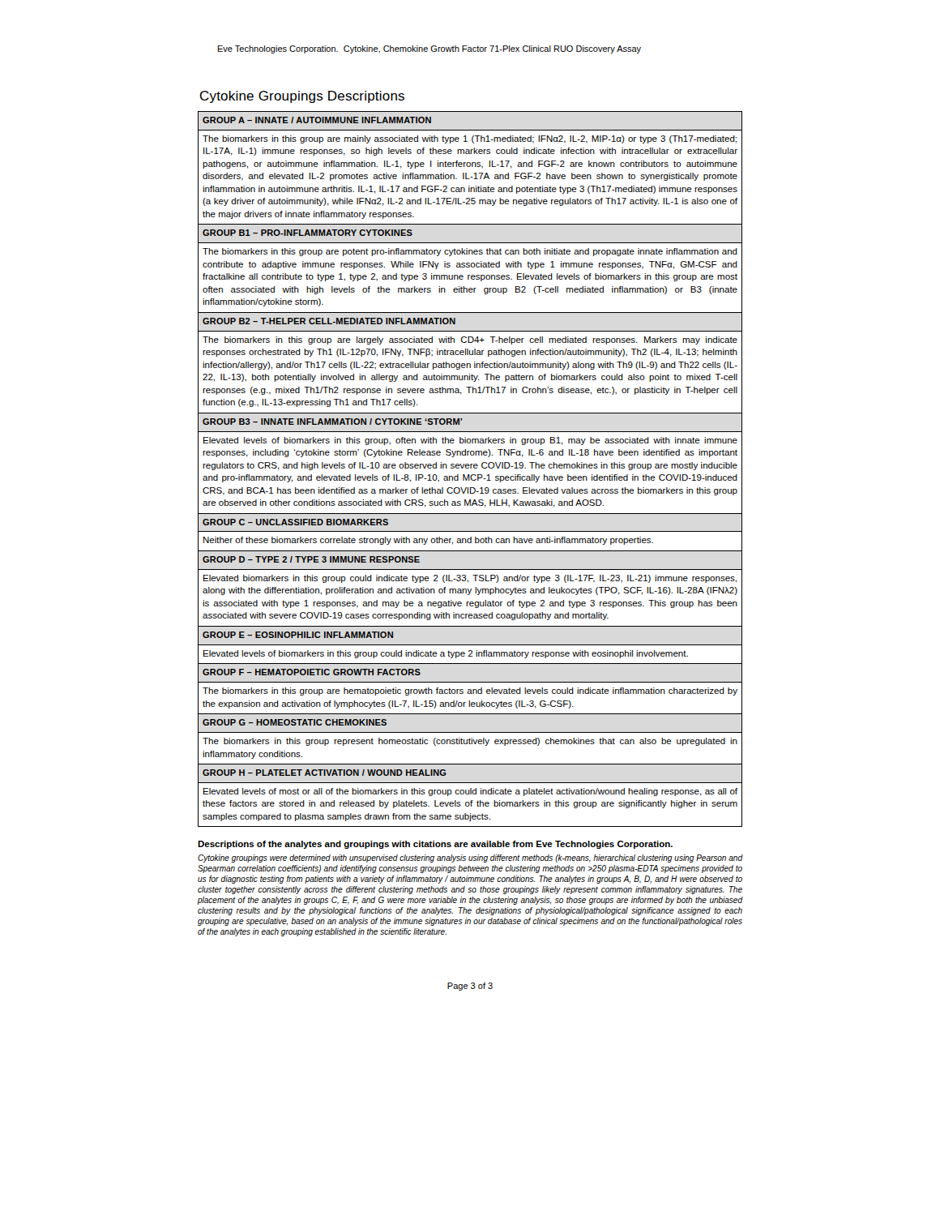Eve Technologies Corporation. Cytokine, Chemokine Growth Factor 71-Plex Clinical RUO Discovery Assay
Cytokine Groupings Descriptions
| GROUP A – INNATE / AUTOIMMUNE INFLAMMATION |
| The biomarkers in this group are mainly associated with type 1 (Th1-mediated; IFNα2, IL-2, MIP-1α) or type 3 (Th17-mediated; IL-17A, IL-1) immune responses, so high levels of these markers could indicate infection with intracellular or extracellular pathogens, or autoimmune inflammation. IL-1, type I interferons, IL-17, and FGF-2 are known contributors to autoimmune disorders, and elevated IL-2 promotes active inflammation. IL-17A and FGF-2 have been shown to synergistically promote inflammation in autoimmune arthritis. IL-1, IL-17 and FGF-2 can initiate and potentiate type 3 (Th17-mediated) immune responses (a key driver of autoimmunity), while IFNα2, IL-2 and IL-17E/IL-25 may be negative regulators of Th17 activity. IL-1 is also one of the major drivers of innate inflammatory responses. |
| GROUP B1 – PRO-INFLAMMATORY CYTOKINES |
| The biomarkers in this group are potent pro-inflammatory cytokines that can both initiate and propagate innate inflammation and contribute to adaptive immune responses. While IFNγ is associated with type 1 immune responses, TNFα, GM-CSF and fractalkine all contribute to type 1, type 2, and type 3 immune responses. Elevated levels of biomarkers in this group are most often associated with high levels of the markers in either group B2 (T-cell mediated inflammation) or B3 (innate inflammation/cytokine storm). |
| GROUP B2 – T-HELPER CELL-MEDIATED INFLAMMATION |
| The biomarkers in this group are largely associated with CD4+ T-helper cell mediated responses. Markers may indicate responses orchestrated by Th1 (IL-12p70, IFNγ, TNFβ; intracellular pathogen infection/autoimmunity), Th2 (IL-4, IL-13; helminth infection/allergy), and/or Th17 cells (IL-22; extracellular pathogen infection/autoimmunity) along with Th9 (IL-9) and Th22 cells (IL-22, IL-13), both potentially involved in allergy and autoimmunity. The pattern of biomarkers could also point to mixed T-cell responses (e.g., mixed Th1/Th2 response in severe asthma, Th1/Th17 in Crohn’s disease, etc.), or plasticity in T-helper cell function (e.g., IL-13-expressing Th1 and Th17 cells). |
| GROUP B3 – INNATE INFLAMMATION / CYTOKINE ‘STORM’ |
| Elevated levels of biomarkers in this group, often with the biomarkers in group B1, may be associated with innate immune responses, including ‘cytokine storm’ (Cytokine Release Syndrome). TNFα, IL-6 and IL-18 have been identified as important regulators to CRS, and high levels of IL-10 are observed in severe COVID-19. The chemokines in this group are mostly inducible and pro-inflammatory, and elevated levels of IL-8, IP-10, and MCP-1 specifically have been identified in the COVID-19-induced CRS, and BCA-1 has been identified as a marker of lethal COVID-19 cases. Elevated values across the biomarkers in this group are observed in other conditions associated with CRS, such as MAS, HLH, Kawasaki, and AOSD. |
| GROUP C – UNCLASSIFIED BIOMARKERS |
| Neither of these biomarkers correlate strongly with any other, and both can have anti-inflammatory properties. |
| GROUP D – TYPE 2 / TYPE 3 IMMUNE RESPONSE |
| Elevated biomarkers in this group could indicate type 2 (IL-33, TSLP) and/or type 3 (IL-17F, IL-23, IL-21) immune responses, along with the differentiation, proliferation and activation of many lymphocytes and leukocytes (TPO, SCF, IL-16). IL-28A (IFNλ2) is associated with type 1 responses, and may be a negative regulator of type 2 and type 3 responses. This group has been associated with severe COVID-19 cases corresponding with increased coagulopathy and mortality. |
| GROUP E – EOSINOPHILIC INFLAMMATION |
| Elevated levels of biomarkers in this group could indicate a type 2 inflammatory response with eosinophil involvement. |
| GROUP F – HEMATOPOIETIC GROWTH FACTORS |
| The biomarkers in this group are hematopoietic growth factors and elevated levels could indicate inflammation characterized by the expansion and activation of lymphocytes (IL-7, IL-15) and/or leukocytes (IL-3, G-CSF). |
| GROUP G – HOMEOSTATIC CHEMOKINES |
| The biomarkers in this group represent homeostatic (constitutively expressed) chemokines that can also be upregulated in inflammatory conditions. |
| GROUP H – PLATELET ACTIVATION / WOUND HEALING |
| Elevated levels of most or all of the biomarkers in this group could indicate a platelet activation/wound healing response, as all of these factors are stored in and released by platelets. Levels of the biomarkers in this group are significantly higher in serum samples compared to plasma samples drawn from the same subjects. |
Descriptions of the analytes and groupings with citations are available from Eve Technologies Corporation.
Cytokine groupings were determined with unsupervised clustering analysis using different methods (k-means, hierarchical clustering using Pearson and Spearman correlation coefficients) and identifying consensus groupings between the clustering methods on >250 plasma-EDTA specimens provided to us for diagnostic testing from patients with a variety of inflammatory / autoimmune conditions. The analytes in groups A, B, D, and H were observed to cluster together consistently across the different clustering methods and so those groupings likely represent common inflammatory signatures. The placement of the analytes in groups C, E, F, and G were more variable in the clustering analysis, so those groups are informed by both the unbiased clustering results and by the physiological functions of the analytes. The designations of physiological/pathological significance assigned to each grouping are speculative, based on an analysis of the immune signatures in our database of clinical specimens and on the functional/pathological roles of the analytes in each grouping established in the scientific literature.
Page 3 of 3